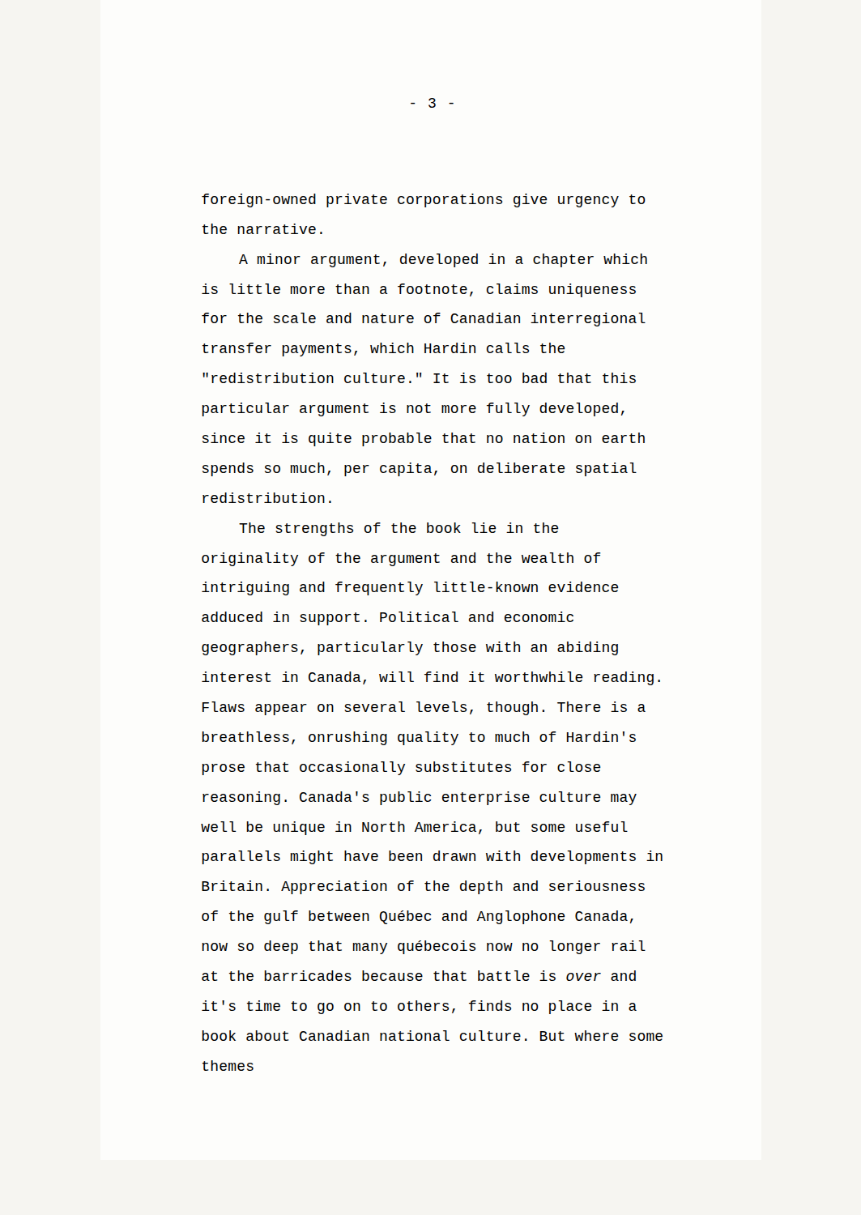- 3 -
foreign-owned private corporations give urgency to the narrative.
A minor argument, developed in a chapter which is little more than a footnote, claims uniqueness for the scale and nature of Canadian interregional transfer payments, which Hardin calls the "redistribution culture." It is too bad that this particular argument is not more fully developed, since it is quite probable that no nation on earth spends so much, per capita, on deliberate spatial redistribution.
The strengths of the book lie in the originality of the argument and the wealth of intriguing and frequently little-known evidence adduced in support. Political and economic geographers, particularly those with an abiding interest in Canada, will find it worthwhile reading. Flaws appear on several levels, though. There is a breathless, onrushing quality to much of Hardin's prose that occasionally substitutes for close reasoning. Canada's public enterprise culture may well be unique in North America, but some useful parallels might have been drawn with developments in Britain. Appreciation of the depth and seriousness of the gulf between Québec and Anglophone Canada, now so deep that many québecois now no longer rail at the barricades because that battle is over and it's time to go on to others, finds no place in a book about Canadian national culture. But where some themes